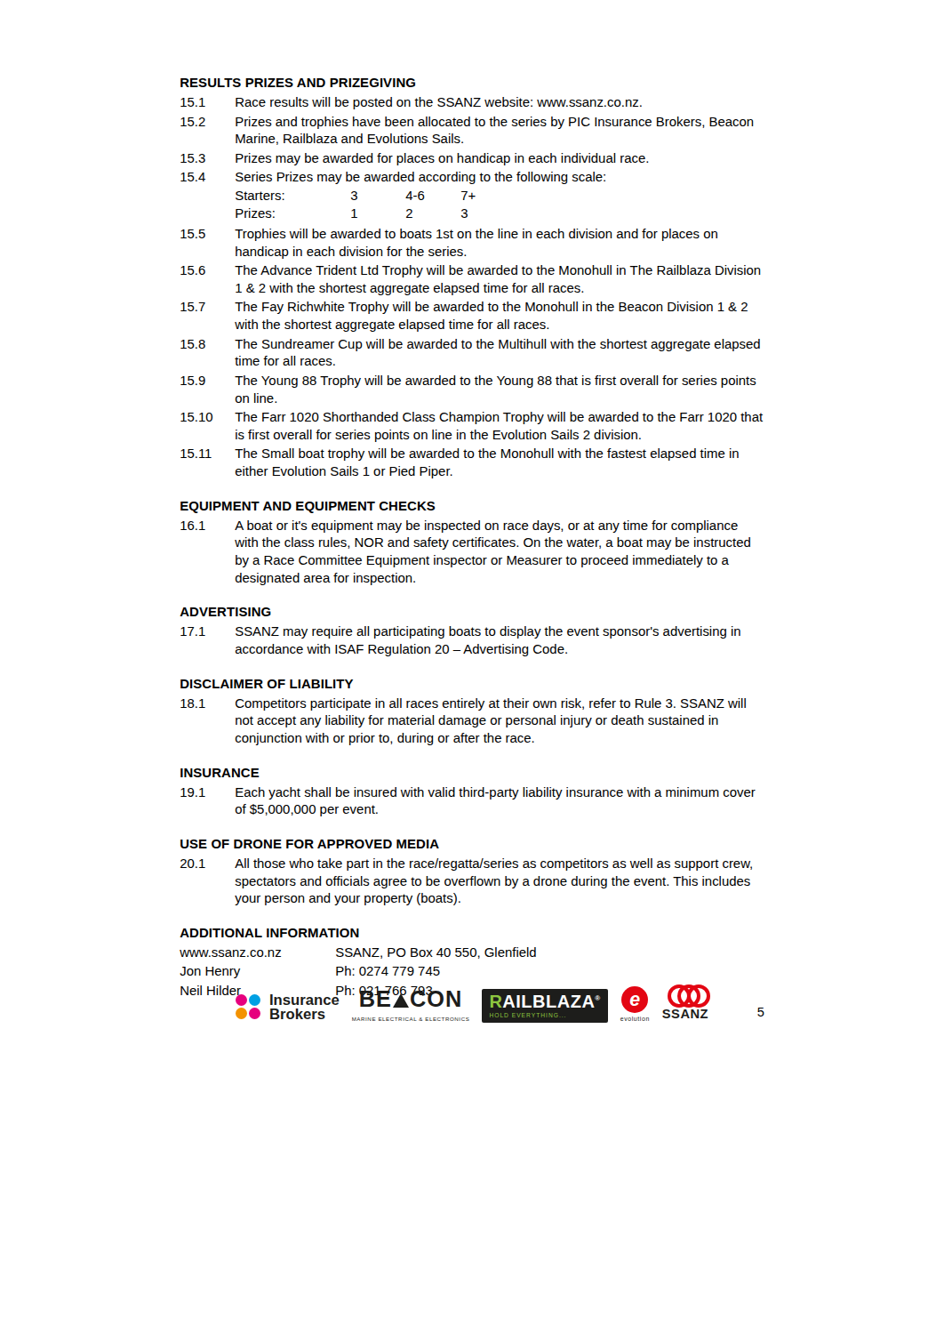RESULTS PRIZES AND PRIZEGIVING
| 15.1 | Race results will be posted on the SSANZ website: www.ssanz.co.nz. |
| 15.2 | Prizes and trophies have been allocated to the series by PIC Insurance Brokers, Beacon Marine, Railblaza and Evolutions Sails. |
| 15.3 | Prizes may be awarded for places on handicap in each individual race. |
| 15.4 | Series Prizes may be awarded according to the following scale: / Starters: / 3 / 4-6 / 7+ / / Prizes: / 1 / 2 / 3 / |
| 15.5 | Trophies will be awarded to boats 1st on the line in each division and for places on handicap in each division for the series. |
| 15.6 | The Advance Trident Ltd Trophy will be awarded to the Monohull in The Railblaza Division 1 & 2 with the shortest aggregate elapsed time for all races. |
| 15.7 | The Fay Richwhite Trophy will be awarded to the Monohull in the Beacon Division 1 & 2 with the shortest aggregate elapsed time for all races. |
| 15.8 | The Sundreamer Cup will be awarded to the Multihull with the shortest aggregate elapsed time for all races. |
| 15.9 | The Young 88 Trophy will be awarded to the Young 88 that is first overall for series points on line. |
| 15.10 | The Farr 1020 Shorthanded Class Champion Trophy will be awarded to the Farr 1020 that is first overall for series points on line in the Evolution Sails 2 division. |
| 15.11 | The Small boat trophy will be awarded to the Monohull with the fastest elapsed time in either Evolution Sails 1 or Pied Piper. |
EQUIPMENT AND EQUIPMENT CHECKS
| 16.1 | A boat or it's equipment may be inspected on race days, or at any time for compliance with the class rules, NOR and safety certificates. On the water, a boat may be instructed by a Race Committee Equipment inspector or Measurer to proceed immediately to a designated area for inspection. |
ADVERTISING
| 17.1 | SSANZ may require all participating boats to display the event sponsor's advertising in accordance with ISAF Regulation 20 – Advertising Code. |
DISCLAIMER OF LIABILITY
| 18.1 | Competitors participate in all races entirely at their own risk, refer to Rule 3. SSANZ will not accept any liability for material damage or personal injury or death sustained in conjunction with or prior to, during or after the race. |
INSURANCE
| 19.1 | Each yacht shall be insured with valid third-party liability insurance with a minimum cover of $5,000,000 per event. |
USE OF DRONE FOR APPROVED MEDIA
| 20.1 | All those who take part in the race/regatta/series as competitors as well as support crew, spectators and officials agree to be overflown by a drone during the event. This includes your person and your property (boats). |
ADDITIONAL INFORMATION
| www.ssanz.co.nz | SSANZ, PO Box 40 550, Glenfield |
| Jon Henry | Ph: 0274 779 745 |
| Neil Hilder | Ph: 021 766 793 |
Insurance
Brokers
BE CON
MARINE ELECTRICAL & ELECTRONICS
RAILBLAZA®
HOLD EVERYTHING...
e
evolution
SSANZ
5